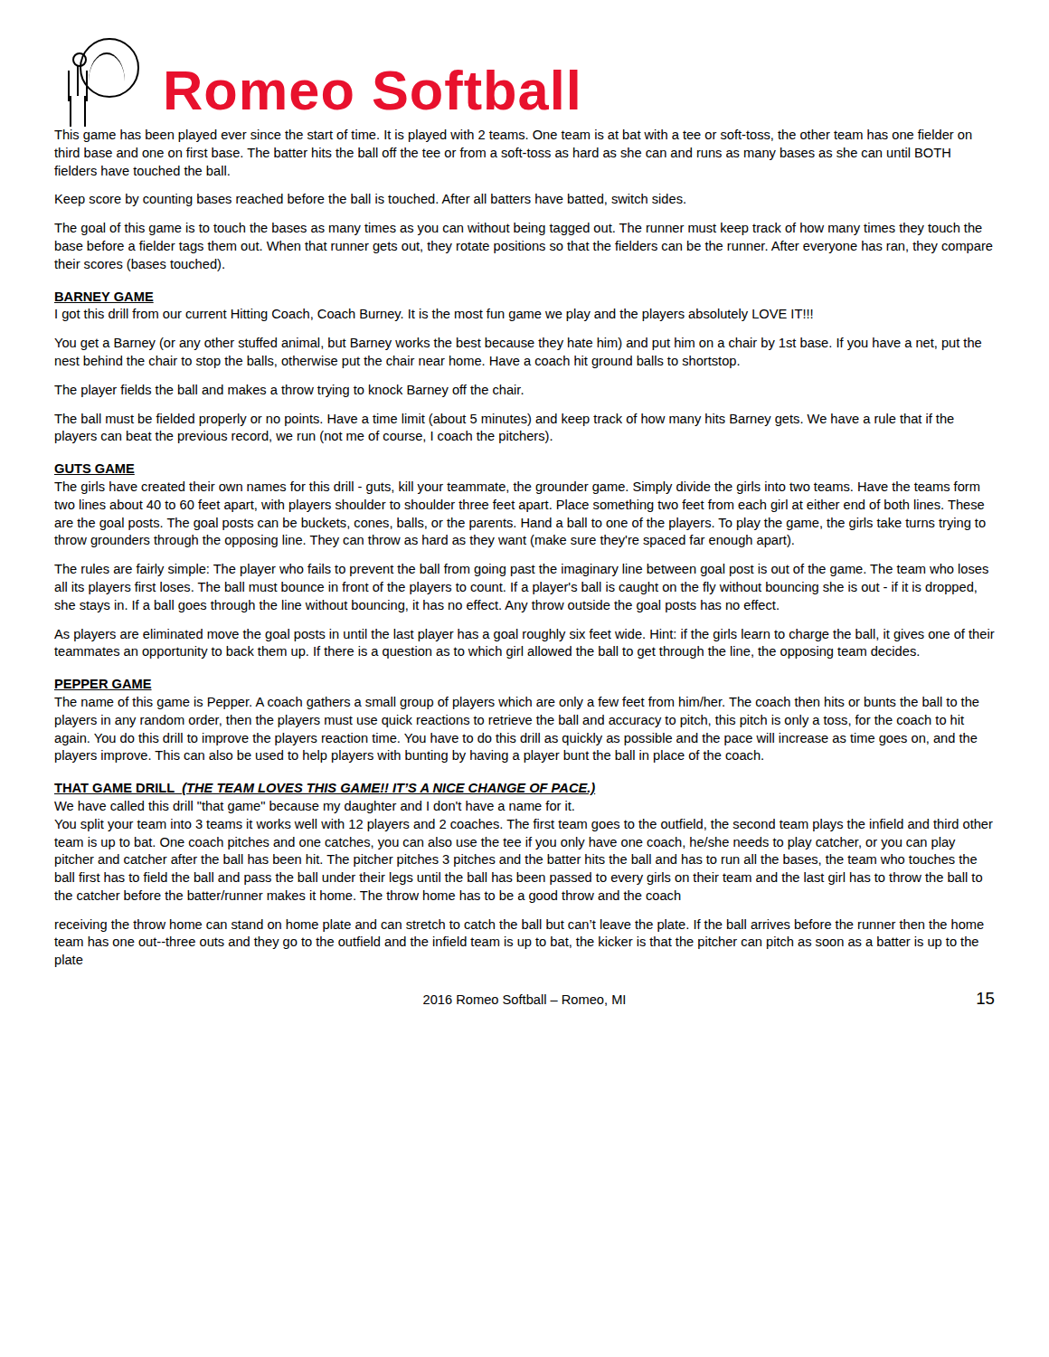Romeo Softball
This game has been played ever since the start of time. It is played with 2 teams. One team is at bat with a tee or soft-toss, the other team has one fielder on third base and one on first base. The batter hits the ball off the tee or from a soft-toss as hard as she can and runs as many bases as she can until BOTH fielders have touched the ball.
Keep score by counting bases reached before the ball is touched. After all batters have batted, switch sides.
The goal of this game is to touch the bases as many times as you can without being tagged out. The runner must keep track of how many times they touch the base before a fielder tags them out. When that runner gets out, they rotate positions so that the fielders can be the runner. After everyone has ran, they compare their scores (bases touched).
Barney Game
I got this drill from our current Hitting Coach, Coach Burney. It is the most fun game we play and the players absolutely LOVE IT!!!
You get a Barney (or any other stuffed animal, but Barney works the best because they hate him) and put him on a chair by 1st base. If you have a net, put the nest behind the chair to stop the balls, otherwise put the chair near home. Have a coach hit ground balls to shortstop.
The player fields the ball and makes a throw trying to knock Barney off the chair.
The ball must be fielded properly or no points. Have a time limit (about 5 minutes) and keep track of how many hits Barney gets. We have a rule that if the players can beat the previous record, we run (not me of course, I coach the pitchers).
Guts Game
The girls have created their own names for this drill - guts, kill your teammate, the grounder game. Simply divide the girls into two teams. Have the teams form two lines about 40 to 60 feet apart, with players shoulder to shoulder three feet apart. Place something two feet from each girl at either end of both lines. These are the goal posts. The goal posts can be buckets, cones, balls, or the parents. Hand a ball to one of the players. To play the game, the girls take turns trying to throw grounders through the opposing line. They can throw as hard as they want (make sure they're spaced far enough apart).
The rules are fairly simple: The player who fails to prevent the ball from going past the imaginary line between goal post is out of the game. The team who loses all its players first loses. The ball must bounce in front of the players to count. If a player's ball is caught on the fly without bouncing she is out - if it is dropped, she stays in. If a ball goes through the line without bouncing, it has no effect. Any throw outside the goal posts has no effect.
As players are eliminated move the goal posts in until the last player has a goal roughly six feet wide. Hint: if the girls learn to charge the ball, it gives one of their teammates an opportunity to back them up. If there is a question as to which girl allowed the ball to get through the line, the opposing team decides.
Pepper Game
The name of this game is Pepper. A coach gathers a small group of players which are only a few feet from him/her. The coach then hits or bunts the ball to the players in any random order, then the players must use quick reactions to retrieve the ball and accuracy to pitch, this pitch is only a toss, for the coach to hit again. You do this drill to improve the players reaction time. You have to do this drill as quickly as possible and the pace will increase as time goes on, and the players improve. This can also be used to help players with bunting by having a player bunt the ball in place of the coach.
That Game Drill (The team loves this game!! It’s a nice change of pace.)
We have called this drill "that game" because my daughter and I don't have a name for it.
You split your team into 3 teams it works well with 12 players and 2 coaches. The first team goes to the outfield, the second team plays the infield and third other team is up to bat. One coach pitches and one catches, you can also use the tee if you only have one coach, he/she needs to play catcher, or you can play pitcher and catcher after the ball has been hit. The pitcher pitches 3 pitches and the batter hits the ball and has to run all the bases, the team who touches the ball first has to field the ball and pass the ball under their legs until the ball has been passed to every girls on their team and the last girl has to throw the ball to the catcher before the batter/runner makes it home. The throw home has to be a good throw and the coach
receiving the throw home can stand on home plate and can stretch to catch the ball but can’t leave the plate. If the ball arrives before the runner then the home team has one out--three outs and they go to the outfield and the infield team is up to bat, the kicker is that the pitcher can pitch as soon as a batter is up to the plate
2016 Romeo Softball – Romeo, MI 15